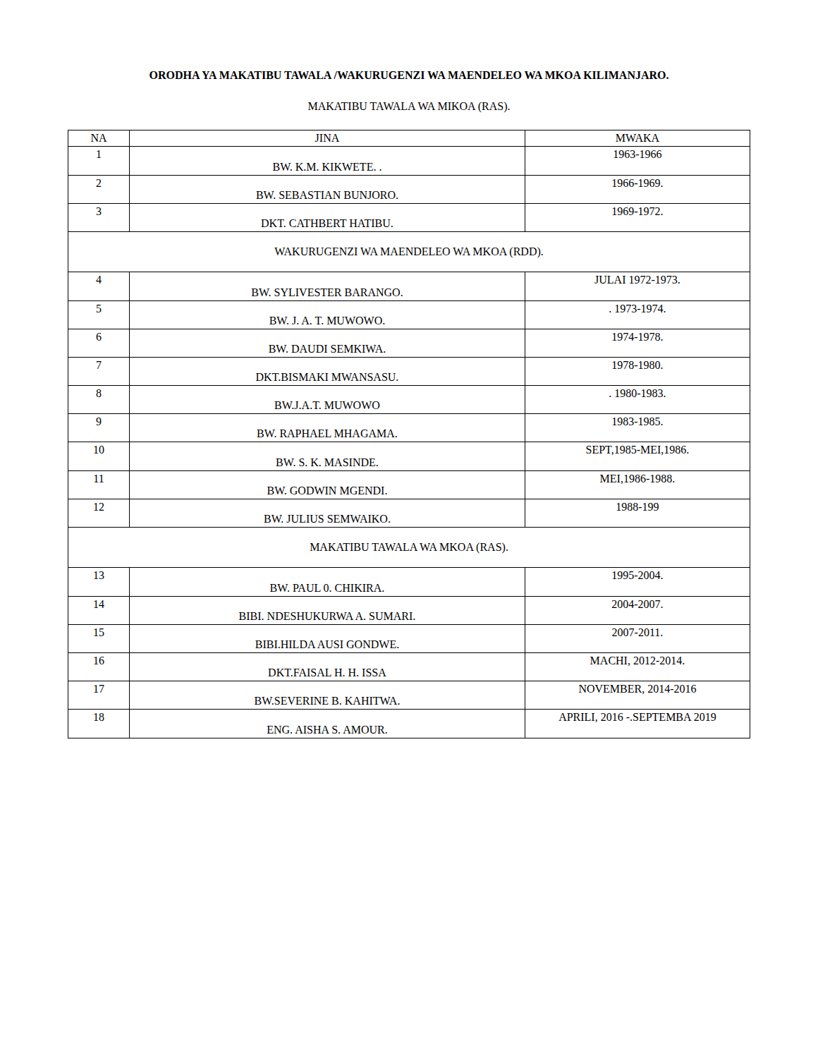Orodha ya Makatibu Tawala /Wakurugenzi wa Maendeleo wa Mkoa Kilimanjaro.
MAKATIBU TAWALA WA MIKOA (RAS).
| NA | JINA | MWAKA |
| --- | --- | --- |
| 1 | BW. K.M. KIKWETE. . | 1963-1966 |
| 2 | BW. SEBASTIAN BUNJORO. | 1966-1969. |
| 3 | DKT. CATHBERT HATIBU. | 1969-1972. |
| WAKURUGENZI WA MAENDELEO WA MKOA (RDD). |
| 4 | BW. SYLIVESTER BARANGO. | JULAI 1972-1973. |
| 5 | BW. J. A. T. MUWOWO. | . 1973-1974. |
| 6 | BW. DAUDI SEMKIWA. | 1974-1978. |
| 7 | DKT.BISMAKI MWANSASU. | 1978-1980. |
| 8 | BW.J.A.T. MUWOWO | . 1980-1983. |
| 9 | BW. RAPHAEL MHAGAMA. | 1983-1985. |
| 10 | BW. S. K. MASINDE. | SEPT,1985-MEI,1986. |
| 11 | BW. GODWIN MGENDI. | MEI,1986-1988. |
| 12 | BW. JULIUS SEMWAIKO. | 1988-199 |
| MAKATIBU TAWALA WA MKOA (RAS). |
| 13 | BW. PAUL 0. CHIKIRA. | 1995-2004. |
| 14 | BIBI. NDESHUKURWA A. SUMARI. | 2004-2007. |
| 15 | BIBI.HILDA AUSI GONDWE. | 2007-2011. |
| 16 | DKT.FAISAL H. H. ISSA | MACHI, 2012-2014. |
| 17 | BW.SEVERINE B. KAHITWA. | NOVEMBER, 2014-2016 |
| 18 | ENG. AISHA S. AMOUR. | APRILI, 2016 -.SEPTEMBA 2019 |